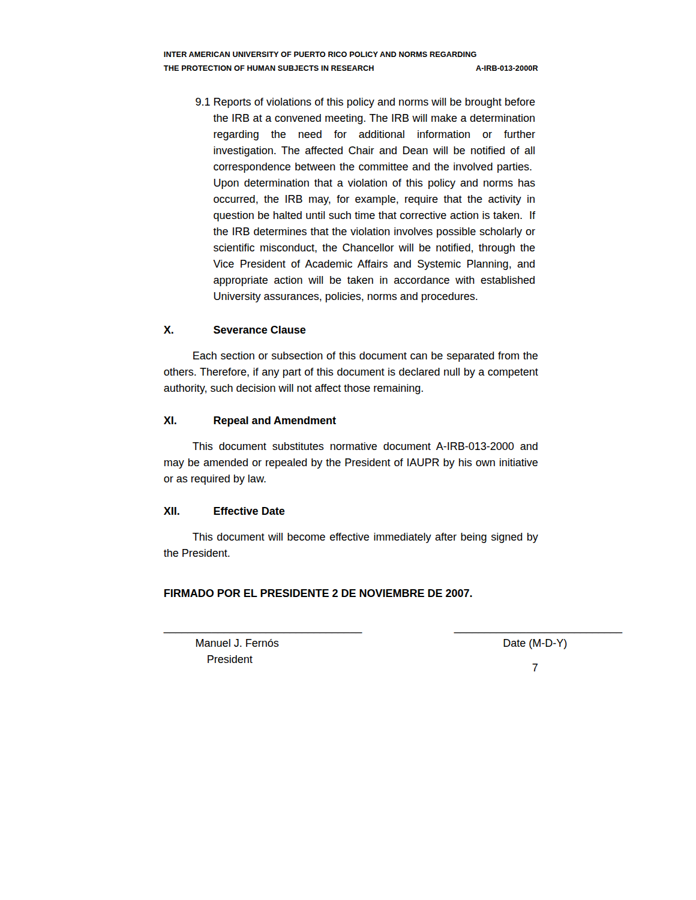Inter American University of Puerto Rico Policy and Norms Regarding
the Protection of Human Subjects in Research
A-IRB-013-2000R
9.1
Reports of violations of this policy and norms will be brought before the IRB at a convened meeting. The IRB will make a determination regarding the need for additional information or further investigation. The affected Chair and Dean will be notified of all correspondence between the committee and the involved parties. Upon determination that a violation of this policy and norms has occurred, the IRB may, for example, require that the activity in question be halted until such time that corrective action is taken. If the IRB determines that the violation involves possible scholarly or scientific misconduct, the Chancellor will be notified, through the Vice President of Academic Affairs and Systemic Planning, and appropriate action will be taken in accordance with established University assurances, policies, norms and procedures.
X. Severance Clause
Each section or subsection of this document can be separated from the others. Therefore, if any part of this document is declared null by a competent authority, such decision will not affect those remaining.
XI. Repeal and Amendment
This document substitutes normative document A-IRB-013-2000 and may be amended or repealed by the President of IAUPR by his own initiative or as required by law.
XII. Effective Date
This document will become effective immediately after being signed by the President.
FIRMADO POR EL PRESIDENTE 2 DE NOVIEMBRE DE 2007.
_________________________________
Manuel J. Fernós
President
____________________________
Date (M-D-Y)
7